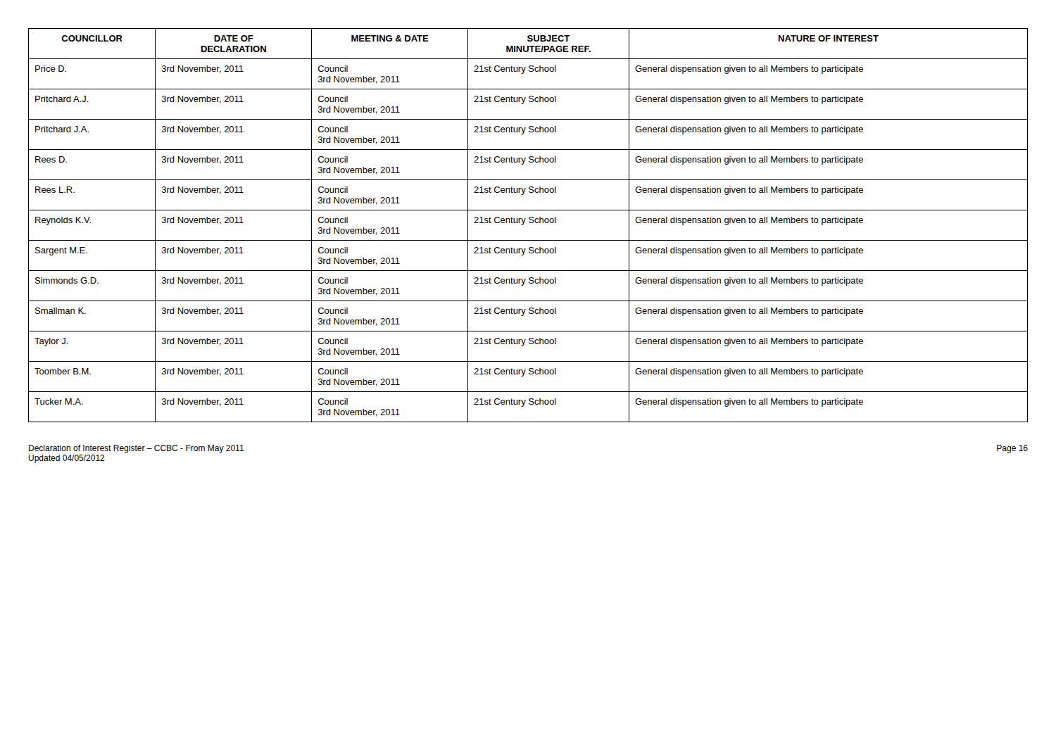| Councillor | Date of Declaration | Meeting & Date | Subject Minute/Page Ref. | Nature of Interest |
| --- | --- | --- | --- | --- |
| Price D. | 3rd November, 2011 | Council 3rd November, 2011 | 21st Century School | General dispensation given to all Members to participate |
| Pritchard A.J. | 3rd November, 2011 | Council 3rd November, 2011 | 21st Century School | General dispensation given to all Members to participate |
| Pritchard J.A. | 3rd November, 2011 | Council 3rd November, 2011 | 21st Century School | General dispensation given to all Members to participate |
| Rees D. | 3rd November, 2011 | Council 3rd November, 2011 | 21st Century School | General dispensation given to all Members to participate |
| Rees L.R. | 3rd November, 2011 | Council 3rd November, 2011 | 21st Century School | General dispensation given to all Members to participate |
| Reynolds K.V. | 3rd November, 2011 | Council 3rd November, 2011 | 21st Century School | General dispensation given to all Members to participate |
| Sargent M.E. | 3rd November, 2011 | Council 3rd November, 2011 | 21st Century School | General dispensation given to all Members to participate |
| Simmonds G.D. | 3rd November, 2011 | Council 3rd November, 2011 | 21st Century School | General dispensation given to all Members to participate |
| Smallman K. | 3rd November, 2011 | Council 3rd November, 2011 | 21st Century School | General dispensation given to all Members to participate |
| Taylor J. | 3rd November, 2011 | Council 3rd November, 2011 | 21st Century School | General dispensation given to all Members to participate |
| Toomber B.M. | 3rd November, 2011 | Council 3rd November, 2011 | 21st Century School | General dispensation given to all Members to participate |
| Tucker M.A. | 3rd November, 2011 | Council 3rd November, 2011 | 21st Century School | General dispensation given to all Members to participate |
Declaration of Interest Register – CCBC - From May 2011
Updated 04/05/2012
Page 16